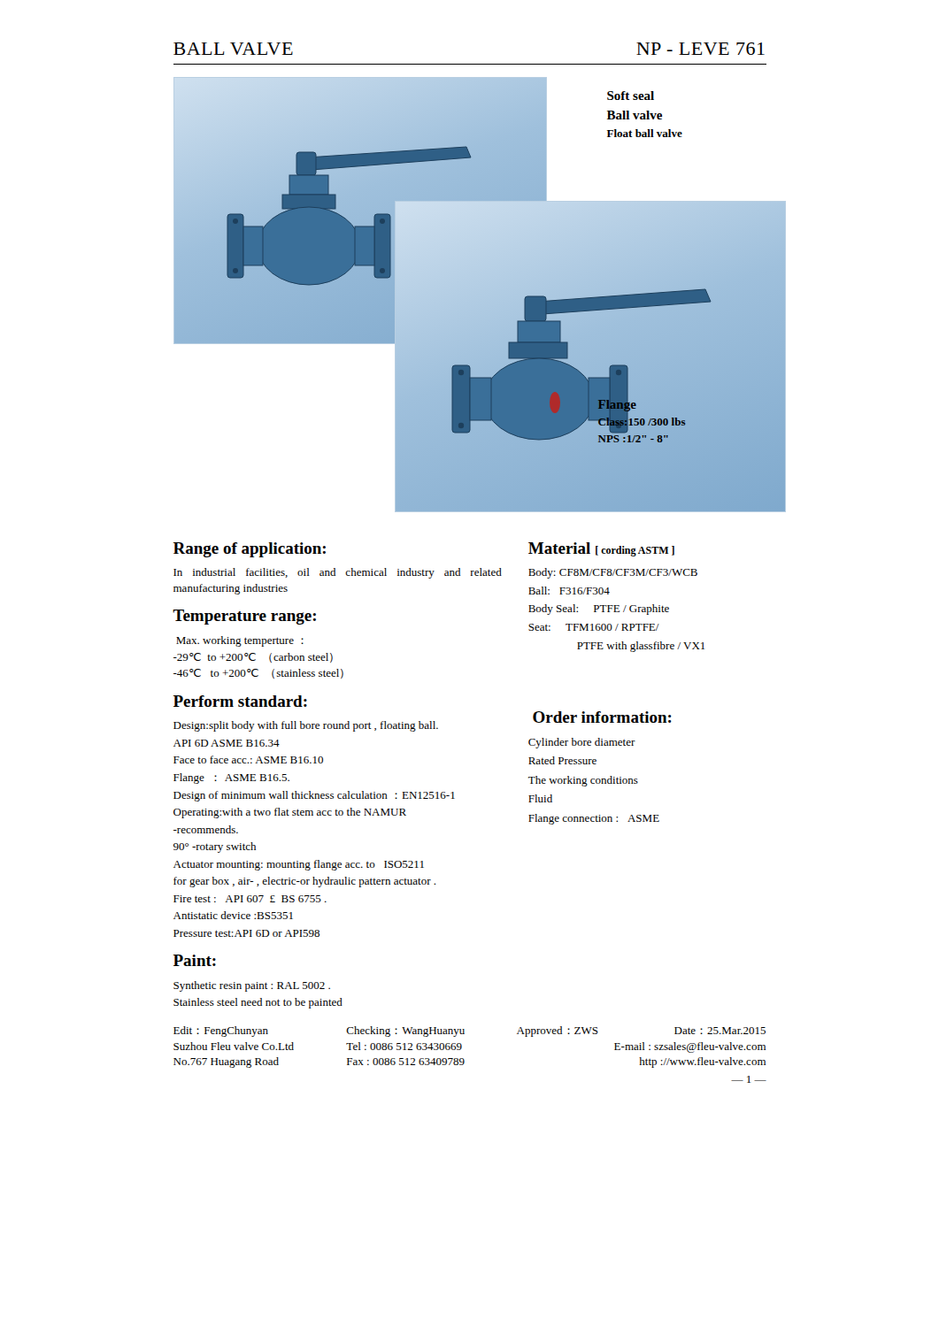BALL VALVE
NP - LEVE 761
Soft seal
Ball valve
Float ball valve
Flange
Class:150 /300 lbs
NPS :1/2" - 8"
Range of application:
In industrial facilities, oil and chemical industry and related manufacturing industries
Temperature range:
Max. working temperture ：
-29℃ to +200℃ （carbon steel）
-46℃ to +200℃ （stainless steel）
Perform standard:
Design:split body with full bore round port , floating ball.
API 6D ASME B16.34
Face to face acc.: ASME B16.10
Flange ： ASME B16.5.
Design of minimum wall thickness calculation ：EN12516-1
Operating:with a two flat stem acc to the NAMUR
-recommends.
90° -rotary switch
Actuator mounting: mounting flange acc. to ISO5211
for gear box , air- , electric-or hydraulic pattern actuator .
Fire test : API 607 £ BS 6755 .
Antistatic device :BS5351
Pressure test:API 6D or API598
Paint:
Synthetic resin paint : RAL 5002 .
Stainless steel need not to be painted
Material [ cording ASTM ]
Body: CF8M/CF8/CF3M/CF3/WCB
Ball: F316/F304
Body Seal: PTFE / Graphite
Seat: TFM1600 / RPTFE/
PTFE with glassfibre / VX1
Order information:
Cylinder bore diameter
Rated Pressure
The working conditions
Fluid
Flange connection : ASME
| Edit：FengChunyan | Checking：WangHuanyu | Approved：ZWS | Date：25.Mar.2015 |
| Suzhou Fleu valve Co.Ltd | Tel : 0086 512 63430669 | E-mail : szsales@fleu-valve.com |
| No.767 Huagang Road | Fax : 0086 512 63409789 | http ://www.fleu-valve.com |
— 1 —